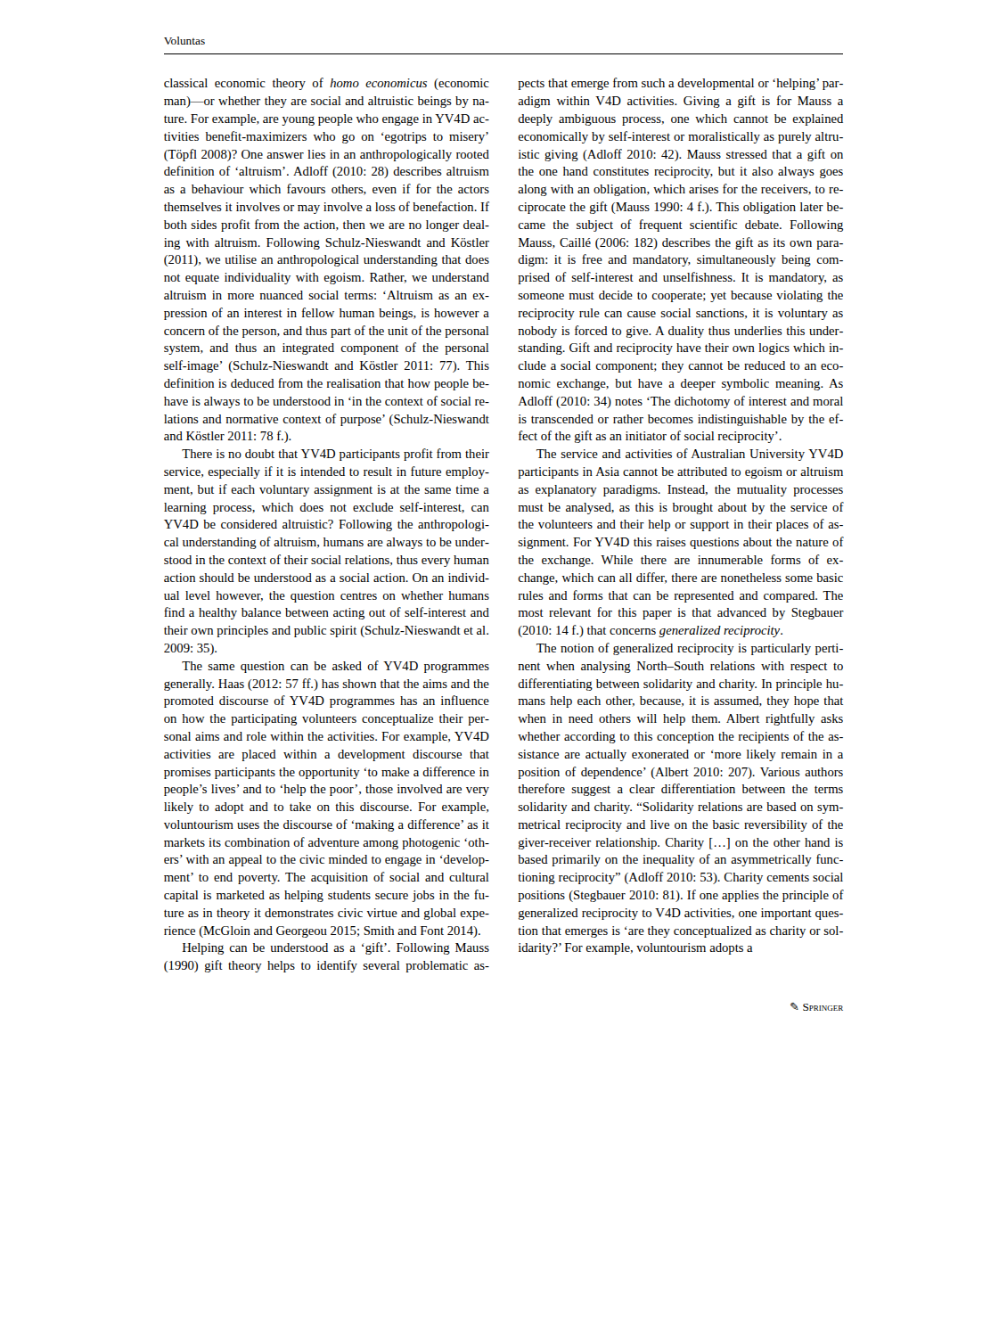Voluntas
classical economic theory of homo economicus (economic man)—or whether they are social and altruistic beings by nature. For example, are young people who engage in YV4D activities benefit-maximizers who go on ‘egotrips to misery’ (Töpfl 2008)? One answer lies in an anthropologically rooted definition of ‘altruism’. Adloff (2010: 28) describes altruism as a behaviour which favours others, even if for the actors themselves it involves or may involve a loss of benefaction. If both sides profit from the action, then we are no longer dealing with altruism. Following Schulz-Nieswandt and Köstler (2011), we utilise an anthropological understanding that does not equate individuality with egoism. Rather, we understand altruism in more nuanced social terms: ‘Altruism as an expression of an interest in fellow human beings, is however a concern of the person, and thus part of the unit of the personal system, and thus an integrated component of the personal self-image’ (Schulz-Nieswandt and Köstler 2011: 77). This definition is deduced from the realisation that how people behave is always to be understood in ‘in the context of social relations and normative context of purpose’ (Schulz-Nieswandt and Köstler 2011: 78 f.).
There is no doubt that YV4D participants profit from their service, especially if it is intended to result in future employment, but if each voluntary assignment is at the same time a learning process, which does not exclude self-interest, can YV4D be considered altruistic? Following the anthropological understanding of altruism, humans are always to be understood in the context of their social relations, thus every human action should be understood as a social action. On an individual level however, the question centres on whether humans find a healthy balance between acting out of self-interest and their own principles and public spirit (Schulz-Nieswandt et al. 2009: 35).
The same question can be asked of YV4D programmes generally. Haas (2012: 57 ff.) has shown that the aims and the promoted discourse of YV4D programmes has an influence on how the participating volunteers conceptualize their personal aims and role within the activities. For example, YV4D activities are placed within a development discourse that promises participants the opportunity ‘to make a difference in people’s lives’ and to ‘help the poor’, those involved are very likely to adopt and to take on this discourse. For example, voluntourism uses the discourse of ‘making a difference’ as it markets its combination of adventure among photogenic ‘others’ with an appeal to the civic minded to engage in ‘development’ to end poverty. The acquisition of social and cultural capital is marketed as helping students secure jobs in the future as in theory it demonstrates civic virtue and global experience (McGloin and Georgeou 2015; Smith and Font 2014).
Helping can be understood as a ‘gift’. Following Mauss (1990) gift theory helps to identify several problematic aspects that emerge from such a developmental or ‘helping’ paradigm within V4D activities. Giving a gift is for Mauss a deeply ambiguous process, one which cannot be explained economically by self-interest or moralistically as purely altruistic giving (Adloff 2010: 42). Mauss stressed that a gift on the one hand constitutes reciprocity, but it also always goes along with an obligation, which arises for the receivers, to reciprocate the gift (Mauss 1990: 4 f.). This obligation later became the subject of frequent scientific debate. Following Mauss, Caillé (2006: 182) describes the gift as its own paradigm: it is free and mandatory, simultaneously being comprised of self-interest and unselfishness. It is mandatory, as someone must decide to cooperate; yet because violating the reciprocity rule can cause social sanctions, it is voluntary as nobody is forced to give. A duality thus underlies this understanding. Gift and reciprocity have their own logics which include a social component; they cannot be reduced to an economic exchange, but have a deeper symbolic meaning. As Adloff (2010: 34) notes ‘The dichotomy of interest and moral is transcended or rather becomes indistinguishable by the effect of the gift as an initiator of social reciprocity’.
The service and activities of Australian University YV4D participants in Asia cannot be attributed to egoism or altruism as explanatory paradigms. Instead, the mutuality processes must be analysed, as this is brought about by the service of the volunteers and their help or support in their places of assignment. For YV4D this raises questions about the nature of the exchange. While there are innumerable forms of exchange, which can all differ, there are nonetheless some basic rules and forms that can be represented and compared. The most relevant for this paper is that advanced by Stegbauer (2010: 14 f.) that concerns generalized reciprocity.
The notion of generalized reciprocity is particularly pertinent when analysing North–South relations with respect to differentiating between solidarity and charity. In principle humans help each other, because, it is assumed, they hope that when in need others will help them. Albert rightfully asks whether according to this conception the recipients of the assistance are actually exonerated or ‘more likely remain in a position of dependence’ (Albert 2010: 207). Various authors therefore suggest a clear differentiation between the terms solidarity and charity. “Solidarity relations are based on symmetrical reciprocity and live on the basic reversibility of the giver-receiver relationship. Charity […] on the other hand is based primarily on the inequality of an asymmetrically functioning reciprocity” (Adloff 2010: 53). Charity cements social positions (Stegbauer 2010: 81). If one applies the principle of generalized reciprocity to V4D activities, one important question that emerges is ‘are they conceptualized as charity or solidarity?’ For example, voluntourism adopts a
✎ Springer